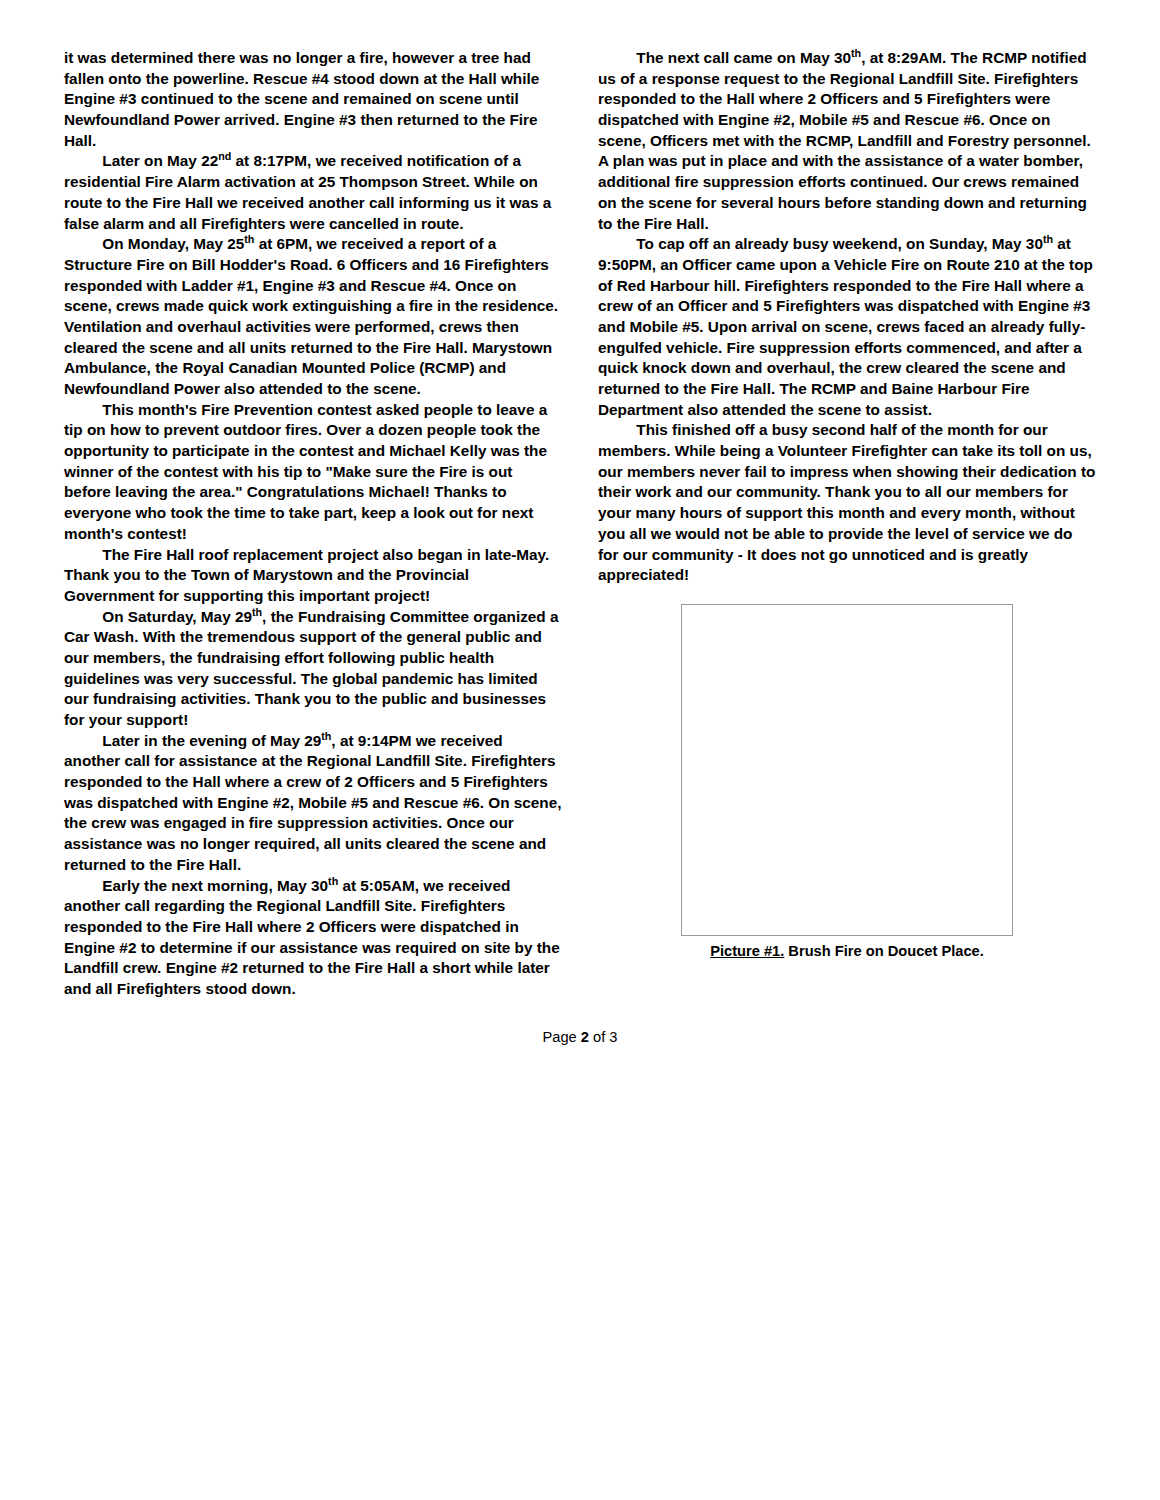it was determined there was no longer a fire, however a tree had fallen onto the powerline. Rescue #4 stood down at the Hall while Engine #3 continued to the scene and remained on scene until Newfoundland Power arrived. Engine #3 then returned to the Fire Hall.
Later on May 22nd at 8:17PM, we received notification of a residential Fire Alarm activation at 25 Thompson Street. While on route to the Fire Hall we received another call informing us it was a false alarm and all Firefighters were cancelled in route.
On Monday, May 25th at 6PM, we received a report of a Structure Fire on Bill Hodder's Road. 6 Officers and 16 Firefighters responded with Ladder #1, Engine #3 and Rescue #4. Once on scene, crews made quick work extinguishing a fire in the residence. Ventilation and overhaul activities were performed, crews then cleared the scene and all units returned to the Fire Hall. Marystown Ambulance, the Royal Canadian Mounted Police (RCMP) and Newfoundland Power also attended to the scene.
This month's Fire Prevention contest asked people to leave a tip on how to prevent outdoor fires. Over a dozen people took the opportunity to participate in the contest and Michael Kelly was the winner of the contest with his tip to "Make sure the Fire is out before leaving the area." Congratulations Michael! Thanks to everyone who took the time to take part, keep a look out for next month's contest!
The Fire Hall roof replacement project also began in late-May. Thank you to the Town of Marystown and the Provincial Government for supporting this important project!
On Saturday, May 29th, the Fundraising Committee organized a Car Wash. With the tremendous support of the general public and our members, the fundraising effort following public health guidelines was very successful. The global pandemic has limited our fundraising activities. Thank you to the public and businesses for your support!
Later in the evening of May 29th, at 9:14PM we received another call for assistance at the Regional Landfill Site. Firefighters responded to the Hall where a crew of 2 Officers and 5 Firefighters was dispatched with Engine #2, Mobile #5 and Rescue #6. On scene, the crew was engaged in fire suppression activities. Once our assistance was no longer required, all units cleared the scene and returned to the Fire Hall.
Early the next morning, May 30th at 5:05AM, we received another call regarding the Regional Landfill Site. Firefighters responded to the Fire Hall where 2 Officers were dispatched in Engine #2 to determine if our assistance was required on site by the Landfill crew. Engine #2 returned to the Fire Hall a short while later and all Firefighters stood down.
The next call came on May 30th, at 8:29AM. The RCMP notified us of a response request to the Regional Landfill Site. Firefighters responded to the Hall where 2 Officers and 5 Firefighters were dispatched with Engine #2, Mobile #5 and Rescue #6. Once on scene, Officers met with the RCMP, Landfill and Forestry personnel. A plan was put in place and with the assistance of a water bomber, additional fire suppression efforts continued. Our crews remained on the scene for several hours before standing down and returning to the Fire Hall.
To cap off an already busy weekend, on Sunday, May 30th at 9:50PM, an Officer came upon a Vehicle Fire on Route 210 at the top of Red Harbour hill. Firefighters responded to the Fire Hall where a crew of an Officer and 5 Firefighters was dispatched with Engine #3 and Mobile #5. Upon arrival on scene, crews faced an already fully-engulfed vehicle. Fire suppression efforts commenced, and after a quick knock down and overhaul, the crew cleared the scene and returned to the Fire Hall. The RCMP and Baine Harbour Fire Department also attended the scene to assist.
This finished off a busy second half of the month for our members. While being a Volunteer Firefighter can take its toll on us, our members never fail to impress when showing their dedication to their work and our community. Thank you to all our members for your many hours of support this month and every month, without you all we would not be able to provide the level of service we do for our community - It does not go unnoticed and is greatly appreciated!
Picture #1. Brush Fire on Doucet Place.
Page 2 of 3